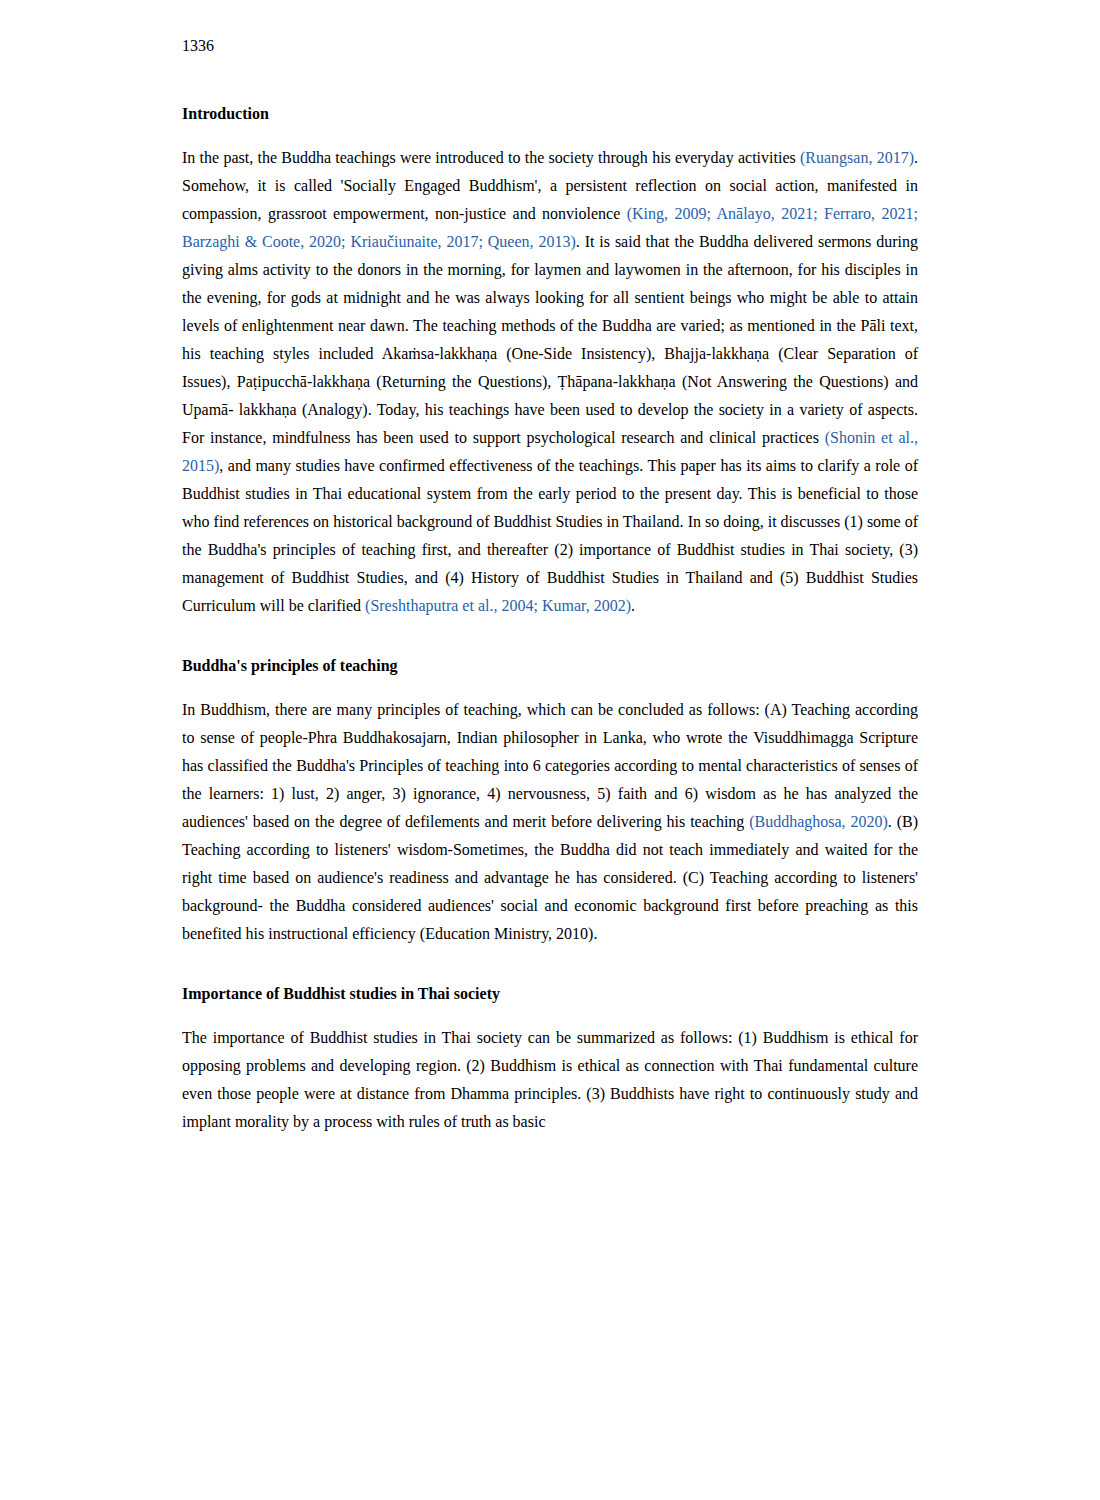1336
Introduction
In the past, the Buddha teachings were introduced to the society through his everyday activities (Ruangsan, 2017). Somehow, it is called 'Socially Engaged Buddhism', a persistent reflection on social action, manifested in compassion, grassroot empowerment, non-justice and nonviolence (King, 2009; Anālayo, 2021; Ferraro, 2021; Barzaghi & Coote, 2020; Kriaučiunaite, 2017; Queen, 2013). It is said that the Buddha delivered sermons during giving alms activity to the donors in the morning, for laymen and laywomen in the afternoon, for his disciples in the evening, for gods at midnight and he was always looking for all sentient beings who might be able to attain levels of enlightenment near dawn. The teaching methods of the Buddha are varied; as mentioned in the Pāli text, his teaching styles included Akaṁsa-lakkhaṇa (One-Side Insistency), Bhajja-lakkhaṇa (Clear Separation of Issues), Paṭipucchā-lakkhaṇa (Returning the Questions), Ṭhāpana-lakkhaṇa (Not Answering the Questions) and Upamā- lakkhaṇa (Analogy). Today, his teachings have been used to develop the society in a variety of aspects. For instance, mindfulness has been used to support psychological research and clinical practices (Shonin et al., 2015), and many studies have confirmed effectiveness of the teachings. This paper has its aims to clarify a role of Buddhist studies in Thai educational system from the early period to the present day. This is beneficial to those who find references on historical background of Buddhist Studies in Thailand. In so doing, it discusses (1) some of the Buddha's principles of teaching first, and thereafter (2) importance of Buddhist studies in Thai society, (3) management of Buddhist Studies, and (4) History of Buddhist Studies in Thailand and (5) Buddhist Studies Curriculum will be clarified (Sreshthaputra et al., 2004; Kumar, 2002).
Buddha's principles of teaching
In Buddhism, there are many principles of teaching, which can be concluded as follows: (A) Teaching according to sense of people-Phra Buddhakosajarn, Indian philosopher in Lanka, who wrote the Visuddhimagga Scripture has classified the Buddha's Principles of teaching into 6 categories according to mental characteristics of senses of the learners: 1) lust, 2) anger, 3) ignorance, 4) nervousness, 5) faith and 6) wisdom as he has analyzed the audiences' based on the degree of defilements and merit before delivering his teaching (Buddhaghosa, 2020). (B) Teaching according to listeners' wisdom-Sometimes, the Buddha did not teach immediately and waited for the right time based on audience's readiness and advantage he has considered. (C) Teaching according to listeners' background- the Buddha considered audiences' social and economic background first before preaching as this benefited his instructional efficiency (Education Ministry, 2010).
Importance of Buddhist studies in Thai society
The importance of Buddhist studies in Thai society can be summarized as follows: (1) Buddhism is ethical for opposing problems and developing region. (2) Buddhism is ethical as connection with Thai fundamental culture even those people were at distance from Dhamma principles. (3) Buddhists have right to continuously study and implant morality by a process with rules of truth as basic